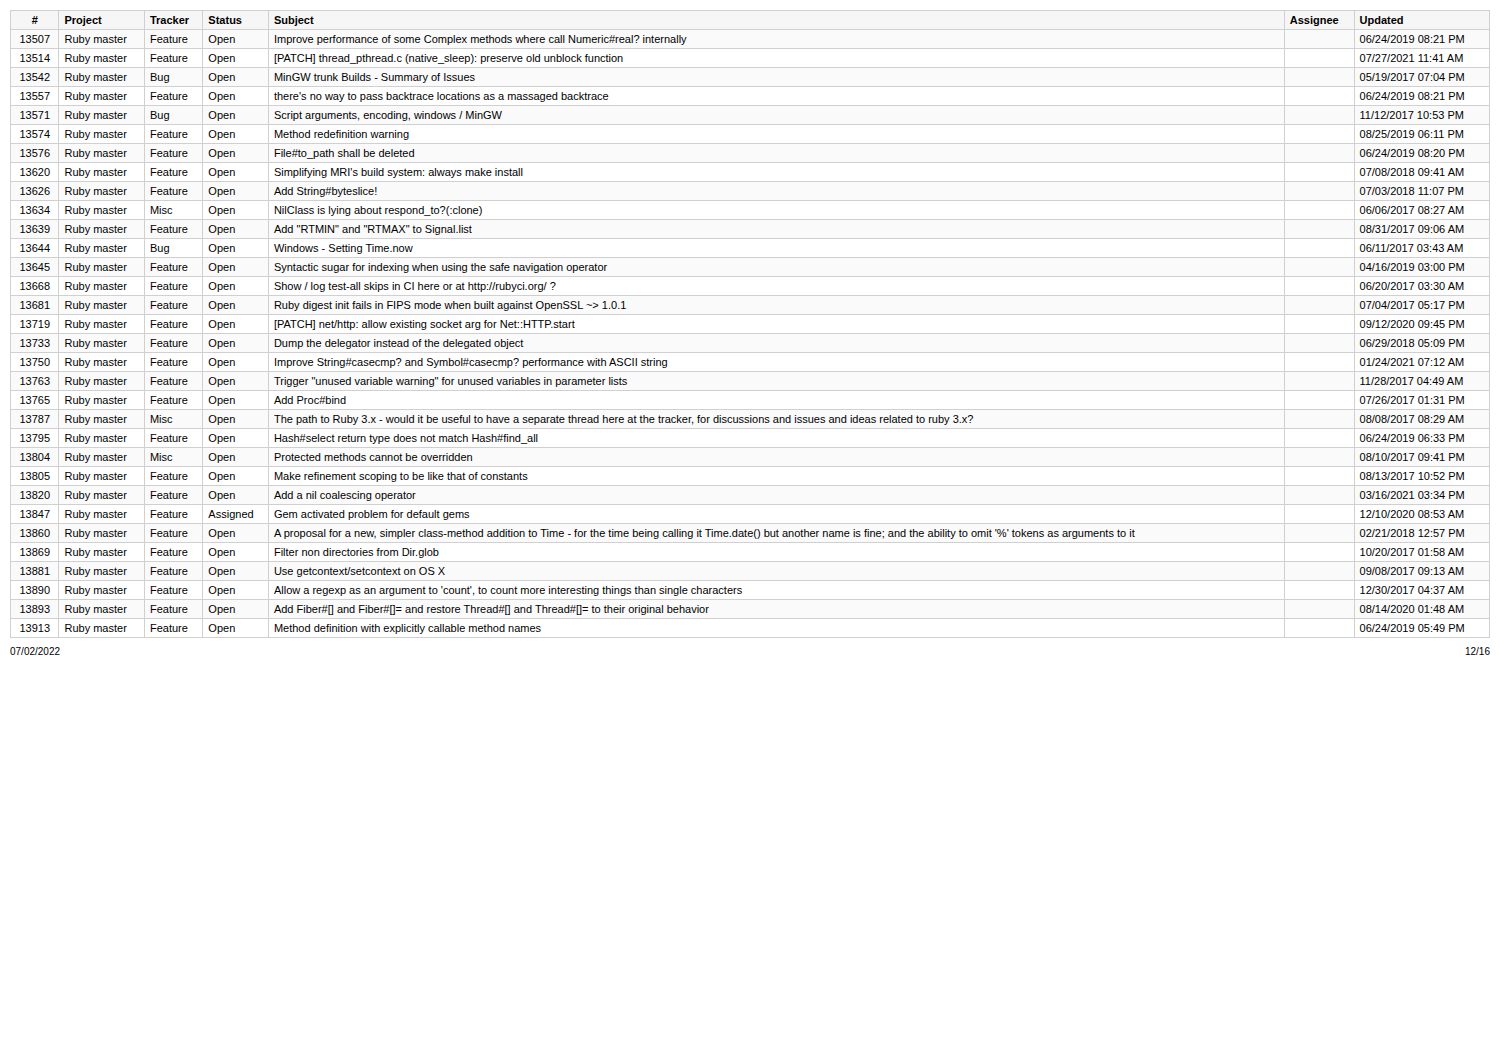| # | Project | Tracker | Status | Subject | Assignee | Updated |
| --- | --- | --- | --- | --- | --- | --- |
| 13507 | Ruby master | Feature | Open | Improve performance of some Complex methods where call Numeric#real? internally | | 06/24/2019 08:21 PM |
| 13514 | Ruby master | Feature | Open | [PATCH] thread_pthread.c (native_sleep): preserve old unblock function | | 07/27/2021 11:41 AM |
| 13542 | Ruby master | Bug | Open | MinGW trunk Builds - Summary of Issues | | 05/19/2017 07:04 PM |
| 13557 | Ruby master | Feature | Open | there's no way to pass backtrace locations as a massaged backtrace | | 06/24/2019 08:21 PM |
| 13571 | Ruby master | Bug | Open | Script arguments, encoding, windows / MinGW | | 11/12/2017 10:53 PM |
| 13574 | Ruby master | Feature | Open | Method redefinition warning | | 08/25/2019 06:11 PM |
| 13576 | Ruby master | Feature | Open | File#to_path shall be deleted | | 06/24/2019 08:20 PM |
| 13620 | Ruby master | Feature | Open | Simplifying MRI's build system: always make install | | 07/08/2018 09:41 AM |
| 13626 | Ruby master | Feature | Open | Add String#byteslice! | | 07/03/2018 11:07 PM |
| 13634 | Ruby master | Misc | Open | NilClass is lying about respond_to?(:clone) | | 06/06/2017 08:27 AM |
| 13639 | Ruby master | Feature | Open | Add "RTMIN" and "RTMAX" to Signal.list | | 08/31/2017 09:06 AM |
| 13644 | Ruby master | Bug | Open | Windows - Setting Time.now | | 06/11/2017 03:43 AM |
| 13645 | Ruby master | Feature | Open | Syntactic sugar for indexing when using the safe navigation operator | | 04/16/2019 03:00 PM |
| 13668 | Ruby master | Feature | Open | Show / log test-all skips in CI here or at http://rubyci.org/ ? | | 06/20/2017 03:30 AM |
| 13681 | Ruby master | Feature | Open | Ruby digest init fails in FIPS mode when built against OpenSSL ~> 1.0.1 | | 07/04/2017 05:17 PM |
| 13719 | Ruby master | Feature | Open | [PATCH] net/http: allow existing socket arg for Net::HTTP.start | | 09/12/2020 09:45 PM |
| 13733 | Ruby master | Feature | Open | Dump the delegator instead of the delegated object | | 06/29/2018 05:09 PM |
| 13750 | Ruby master | Feature | Open | Improve String#casecmp? and Symbol#casecmp? performance with ASCII string | | 01/24/2021 07:12 AM |
| 13763 | Ruby master | Feature | Open | Trigger "unused variable warning" for unused variables in parameter lists | | 11/28/2017 04:49 AM |
| 13765 | Ruby master | Feature | Open | Add Proc#bind | | 07/26/2017 01:31 PM |
| 13787 | Ruby master | Misc | Open | The path to Ruby 3.x - would it be useful to have a separate thread here at the tracker, for discussions and issues and ideas related to ruby 3.x? | | 08/08/2017 08:29 AM |
| 13795 | Ruby master | Feature | Open | Hash#select return type does not match Hash#find_all | | 06/24/2019 06:33 PM |
| 13804 | Ruby master | Misc | Open | Protected methods cannot be overridden | | 08/10/2017 09:41 PM |
| 13805 | Ruby master | Feature | Open | Make refinement scoping to be like that of constants | | 08/13/2017 10:52 PM |
| 13820 | Ruby master | Feature | Open | Add a nil coalescing operator | | 03/16/2021 03:34 PM |
| 13847 | Ruby master | Feature | Assigned | Gem activated problem for default gems | | 12/10/2020 08:53 AM |
| 13860 | Ruby master | Feature | Open | A proposal for a new, simpler class-method addition to Time - for the time being calling it Time.date() but another name is fine; and the ability to omit '%' tokens as arguments to it | | 02/21/2018 12:57 PM |
| 13869 | Ruby master | Feature | Open | Filter non directories from Dir.glob | | 10/20/2017 01:58 AM |
| 13881 | Ruby master | Feature | Open | Use getcontext/setcontext on OS X | | 09/08/2017 09:13 AM |
| 13890 | Ruby master | Feature | Open | Allow a regexp as an argument to 'count', to count more interesting things than single characters | | 12/30/2017 04:37 AM |
| 13893 | Ruby master | Feature | Open | Add Fiber#[] and Fiber#[]= and restore Thread#[] and Thread#[]= to their original behavior | | 08/14/2020 01:48 AM |
| 13913 | Ruby master | Feature | Open | Method definition with explicitly callable method names | | 06/24/2019 05:49 PM |
07/02/2022 12/16